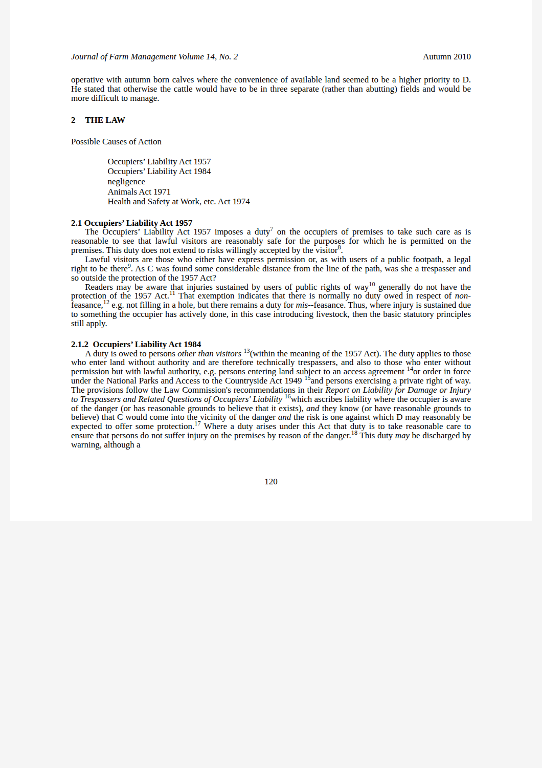Journal of Farm Management Volume 14, No. 2 Autumn 2010
operative with autumn born calves where the convenience of available land seemed to be a higher priority to D. He stated that otherwise the cattle would have to be in three separate (rather than abutting) fields and would be more difficult to manage.
2 THE LAW
Possible Causes of Action
Occupiers’ Liability Act 1957
Occupiers’ Liability Act 1984
negligence
Animals Act 1971
Health and Safety at Work, etc. Act 1974
2.1 Occupiers’ Liability Act 1957
The Occupiers’ Liability Act 1957 imposes a duty7 on the occupiers of premises to take such care as is reasonable to see that lawful visitors are reasonably safe for the purposes for which he is permitted on the premises. This duty does not extend to risks willingly accepted by the visitor8.
Lawful visitors are those who either have express permission or, as with users of a public footpath, a legal right to be there9. As C was found some considerable distance from the line of the path, was she a trespasser and so outside the protection of the 1957 Act?
Readers may be aware that injuries sustained by users of public rights of way10 generally do not have the protection of the 1957 Act.11 That exemption indicates that there is normally no duty owed in respect of non-feasance,12 e.g. not filling in a hole, but there remains a duty for mis--feasance. Thus, where injury is sustained due to something the occupier has actively done, in this case introducing livestock, then the basic statutory principles still apply.
2.1.2 Occupiers’ Liability Act 1984
A duty is owed to persons other than visitors 13(within the meaning of the 1957 Act). The duty applies to those who enter land without authority and are therefore technically trespassers, and also to those who enter without permission but with lawful authority, e.g. persons entering land subject to an access agreement 14or order in force under the National Parks and Access to the Countryside Act 1949 15and persons exercising a private right of way. The provisions follow the Law Commission's recommendations in their Report on Liability for Damage or Injury to Trespassers and Related Questions of Occupiers' Liability 16which ascribes liability where the occupier is aware of the danger (or has reasonable grounds to believe that it exists), and they know (or have reasonable grounds to believe) that C would come into the vicinity of the danger and the risk is one against which D may reasonably be expected to offer some protection.17 Where a duty arises under this Act that duty is to take reasonable care to ensure that persons do not suffer injury on the premises by reason of the danger.18 This duty may be discharged by warning, although a
120